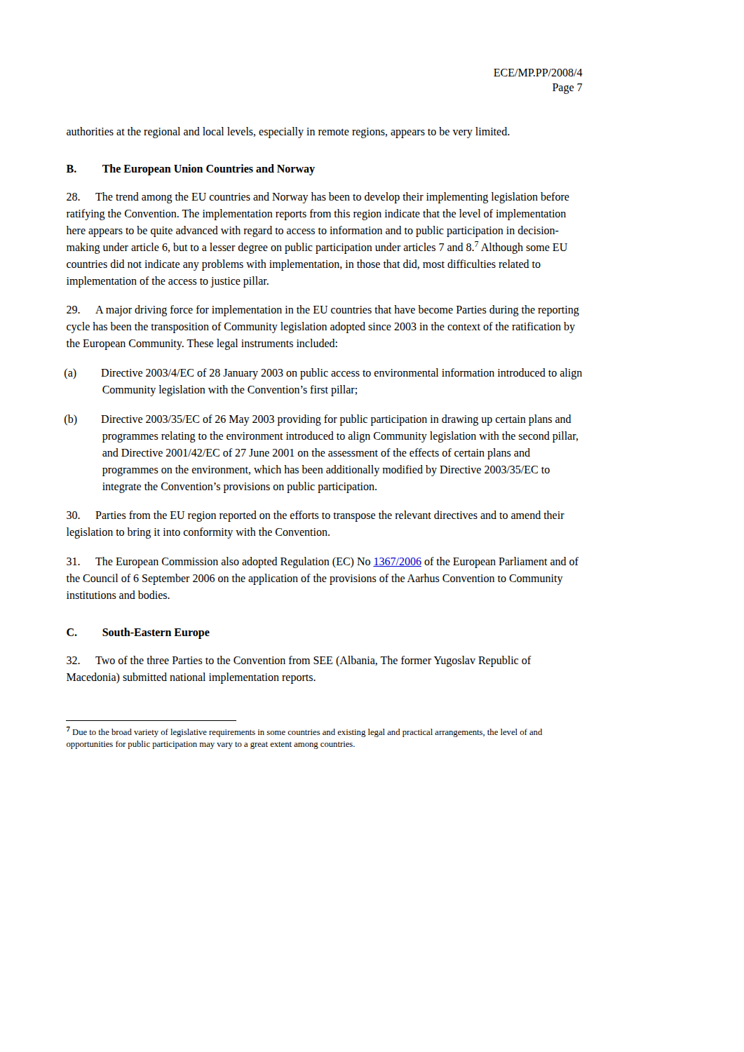ECE/MP.PP/2008/4
Page 7
authorities at the regional and local levels, especially in remote regions, appears to be very limited.
B. The European Union Countries and Norway
28. The trend among the EU countries and Norway has been to develop their implementing legislation before ratifying the Convention. The implementation reports from this region indicate that the level of implementation here appears to be quite advanced with regard to access to information and to public participation in decision-making under article 6, but to a lesser degree on public participation under articles 7 and 8.7 Although some EU countries did not indicate any problems with implementation, in those that did, most difficulties related to implementation of the access to justice pillar.
29. A major driving force for implementation in the EU countries that have become Parties during the reporting cycle has been the transposition of Community legislation adopted since 2003 in the context of the ratification by the European Community. These legal instruments included:
(a) Directive 2003/4/EC of 28 January 2003 on public access to environmental information introduced to align Community legislation with the Convention’s first pillar;
(b) Directive 2003/35/EC of 26 May 2003 providing for public participation in drawing up certain plans and programmes relating to the environment introduced to align Community legislation with the second pillar, and Directive 2001/42/EC of 27 June 2001 on the assessment of the effects of certain plans and programmes on the environment, which has been additionally modified by Directive 2003/35/EC to integrate the Convention’s provisions on public participation.
30. Parties from the EU region reported on the efforts to transpose the relevant directives and to amend their legislation to bring it into conformity with the Convention.
31. The European Commission also adopted Regulation (EC) No 1367/2006 of the European Parliament and of the Council of 6 September 2006 on the application of the provisions of the Aarhus Convention to Community institutions and bodies.
C. South-Eastern Europe
32. Two of the three Parties to the Convention from SEE (Albania, The former Yugoslav Republic of Macedonia) submitted national implementation reports.
7 Due to the broad variety of legislative requirements in some countries and existing legal and practical arrangements, the level of and opportunities for public participation may vary to a great extent among countries.